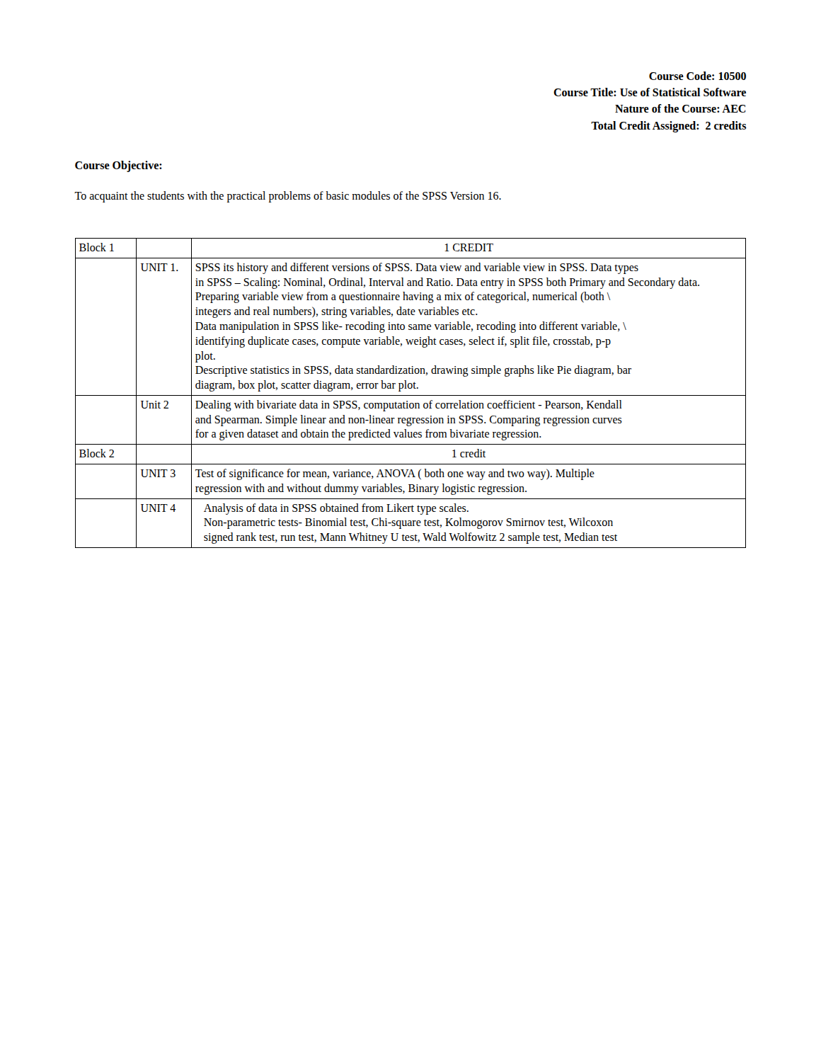Course Code: 10500
Course Title: Use of Statistical Software
Nature of the Course: AEC
Total Credit Assigned: 2 credits
Course Objective:
To acquaint the students with the practical problems of basic modules of the SPSS Version 16.
| Block 1 | | 1 CREDIT |
| | UNIT 1. | SPSS its history and different versions of SPSS. Data view and variable view in SPSS. Data types in SPSS – Scaling: Nominal, Ordinal, Interval and Ratio. Data entry in SPSS both Primary and Secondary data. Preparing variable view from a questionnaire having a mix of categorical, numerical (both \ integers and real numbers), string variables, date variables etc. Data manipulation in SPSS like- recoding into same variable, recoding into different variable, \ identifying duplicate cases, compute variable, weight cases, select if, split file, crosstab, p-p plot. Descriptive statistics in SPSS, data standardization, drawing simple graphs like Pie diagram, bar diagram, box plot, scatter diagram, error bar plot. |
| | Unit 2 | Dealing with bivariate data in SPSS, computation of correlation coefficient - Pearson, Kendall and Spearman. Simple linear and non-linear regression in SPSS. Comparing regression curves for a given dataset and obtain the predicted values from bivariate regression. |
| Block 2 | | 1 credit |
| | UNIT 3 | Test of significance for mean, variance, ANOVA ( both one way and two way). Multiple regression with and without dummy variables, Binary logistic regression. |
| | UNIT 4 | Analysis of data in SPSS obtained from Likert type scales. Non-parametric tests- Binomial test, Chi-square test, Kolmogorov Smirnov test, Wilcoxon signed rank test, run test, Mann Whitney U test, Wald Wolfowitz 2 sample test, Median test |